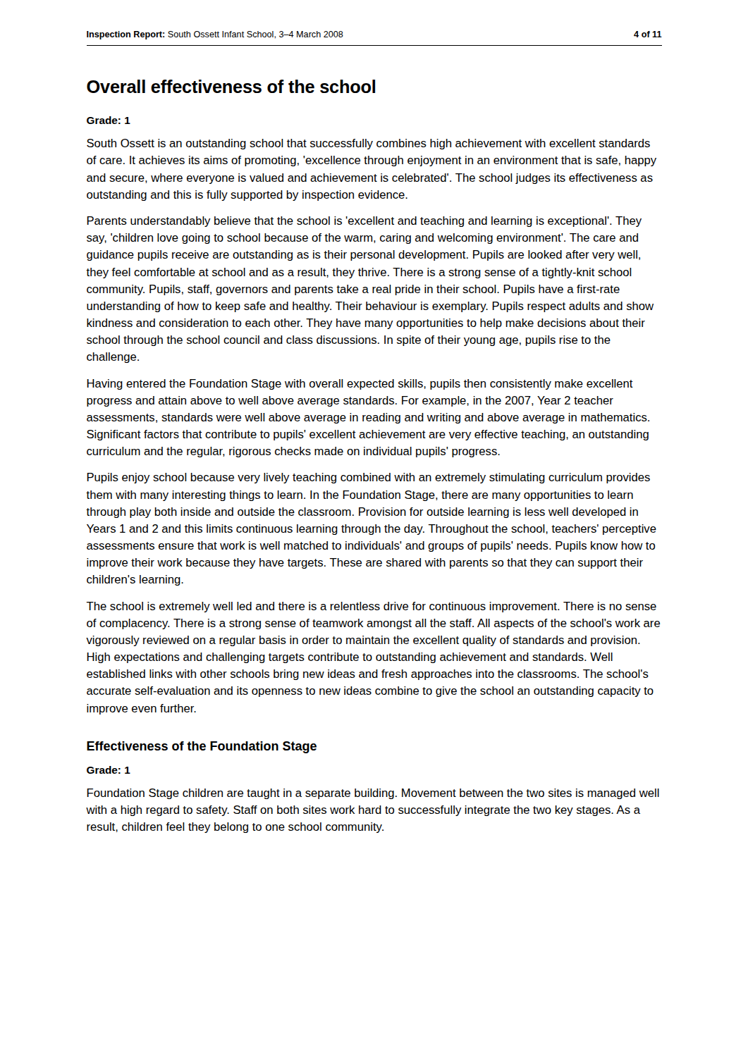Inspection Report: South Ossett Infant School, 3–4 March 2008 4 of 11
Overall effectiveness of the school
Grade: 1
South Ossett is an outstanding school that successfully combines high achievement with excellent standards of care. It achieves its aims of promoting, 'excellence through enjoyment in an environment that is safe, happy and secure, where everyone is valued and achievement is celebrated'. The school judges its effectiveness as outstanding and this is fully supported by inspection evidence.
Parents understandably believe that the school is 'excellent and teaching and learning is exceptional'. They say, 'children love going to school because of the warm, caring and welcoming environment'. The care and guidance pupils receive are outstanding as is their personal development. Pupils are looked after very well, they feel comfortable at school and as a result, they thrive. There is a strong sense of a tightly-knit school community. Pupils, staff, governors and parents take a real pride in their school. Pupils have a first-rate understanding of how to keep safe and healthy. Their behaviour is exemplary. Pupils respect adults and show kindness and consideration to each other. They have many opportunities to help make decisions about their school through the school council and class discussions. In spite of their young age, pupils rise to the challenge.
Having entered the Foundation Stage with overall expected skills, pupils then consistently make excellent progress and attain above to well above average standards. For example, in the 2007, Year 2 teacher assessments, standards were well above average in reading and writing and above average in mathematics. Significant factors that contribute to pupils' excellent achievement are very effective teaching, an outstanding curriculum and the regular, rigorous checks made on individual pupils' progress.
Pupils enjoy school because very lively teaching combined with an extremely stimulating curriculum provides them with many interesting things to learn. In the Foundation Stage, there are many opportunities to learn through play both inside and outside the classroom. Provision for outside learning is less well developed in Years 1 and 2 and this limits continuous learning through the day. Throughout the school, teachers' perceptive assessments ensure that work is well matched to individuals' and groups of pupils' needs. Pupils know how to improve their work because they have targets. These are shared with parents so that they can support their children's learning.
The school is extremely well led and there is a relentless drive for continuous improvement. There is no sense of complacency. There is a strong sense of teamwork amongst all the staff. All aspects of the school's work are vigorously reviewed on a regular basis in order to maintain the excellent quality of standards and provision. High expectations and challenging targets contribute to outstanding achievement and standards. Well established links with other schools bring new ideas and fresh approaches into the classrooms. The school's accurate self-evaluation and its openness to new ideas combine to give the school an outstanding capacity to improve even further.
Effectiveness of the Foundation Stage
Grade: 1
Foundation Stage children are taught in a separate building. Movement between the two sites is managed well with a high regard to safety. Staff on both sites work hard to successfully integrate the two key stages. As a result, children feel they belong to one school community.